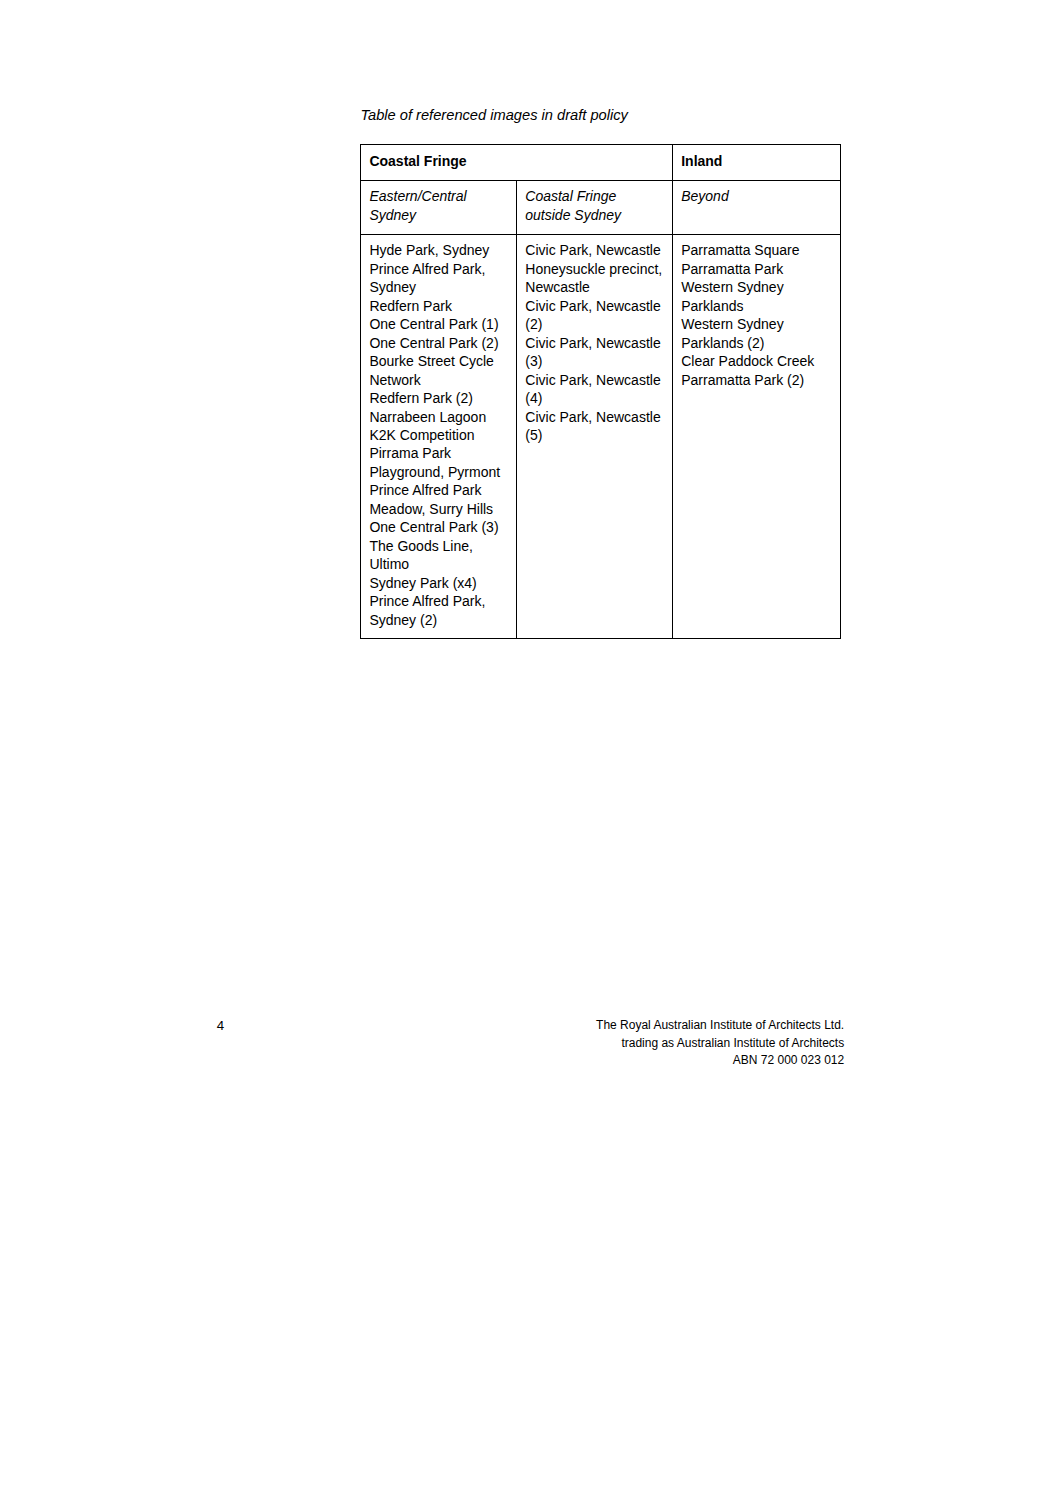Table of referenced images in draft policy
| Coastal Fringe | Inland |
| --- | --- |
| Eastern/Central Sydney | Coastal Fringe outside Sydney | Beyond |
| Hyde Park, Sydney Prince Alfred Park, Sydney Redfern Park One Central Park (1) One Central Park (2) Bourke Street Cycle Network Redfern Park (2) Narrabeen Lagoon K2K Competition Pirrama Park Playground, Pyrmont Prince Alfred Park Meadow, Surry Hills One Central Park (3) The Goods Line, Ultimo Sydney Park (x4) Prince Alfred Park, Sydney (2) | Civic Park, Newcastle Honeysuckle precinct, Newcastle Civic Park, Newcastle (2) Civic Park, Newcastle (3) Civic Park, Newcastle (4) Civic Park, Newcastle (5) | Parramatta Square Parramatta Park Western Sydney Parklands Western Sydney Parklands (2) Clear Paddock Creek Parramatta Park (2) |
4
The Royal Australian Institute of Architects Ltd.
trading as Australian Institute of Architects
ABN 72 000 023 012